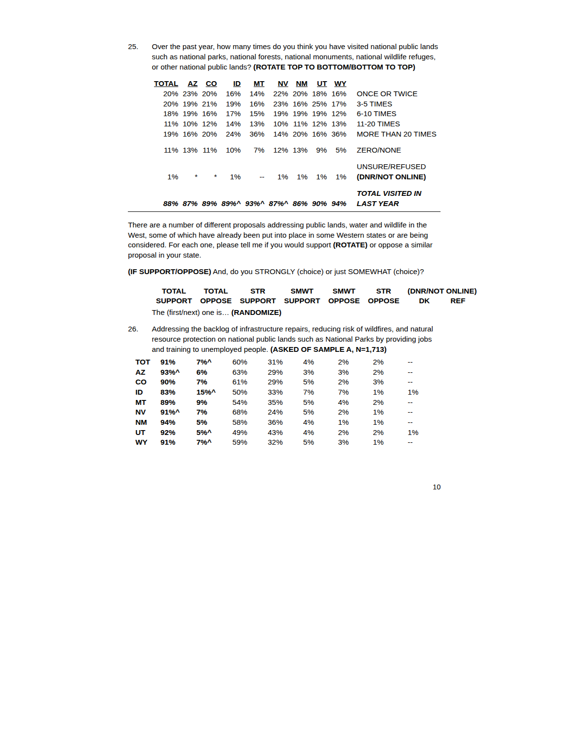25.
Over the past year, how many times do you think you have visited national public lands such as national parks, national forests, national monuments, national wildlife refuges, or other national public lands? (ROTATE TOP TO BOTTOM/BOTTOM TO TOP)
| TOTAL | AZ | CO | ID | MT | NV | NM | UT | WY | |
| --- | --- | --- | --- | --- | --- | --- | --- | --- | --- |
| 20% | 23% | 20% | 16% | 14% | 22% | 20% | 18% | 16% | ONCE OR TWICE |
| 20% | 19% | 21% | 19% | 16% | 23% | 16% | 25% | 17% | 3-5 TIMES |
| 18% | 19% | 16% | 17% | 15% | 19% | 19% | 19% | 12% | 6-10 TIMES |
| 11% | 10% | 12% | 14% | 13% | 10% | 11% | 12% | 13% | 11-20 TIMES |
| 19% | 16% | 20% | 24% | 36% | 14% | 20% | 16% | 36% | MORE THAN 20 TIMES |
| 11% | 13% | 11% | 10% | 7% | 12% | 13% | 9% | 5% | ZERO/NONE |
| 1% | * | * | 1% | -- | 1% | 1% | 1% | 1% | UNSURE/REFUSED (DNR/NOT ONLINE) |
| 88% | 87% | 89% | 89%^ | 93%^ | 87%^ | 86% | 90% | 94% | TOTAL VISITED IN LAST YEAR |
There are a number of different proposals addressing public lands, water and wildlife in the West, some of which have already been put into place in some Western states or are being considered. For each one, please tell me if you would support (ROTATE) or oppose a similar proposal in your state.
(IF SUPPORT/OPPOSE) And, do you STRONGLY (choice) or just SOMEWHAT (choice)?
| TOTAL SUPPORT | TOTAL OPPOSE | STR SUPPORT | SMWT SUPPORT | SMWT OPPOSE | STR OPPOSE | (DNR/NOT ONLINE) DK REF |
The (first/next) one is… (RANDOMIZE)
26.
Addressing the backlog of infrastructure repairs, reducing risk of wildfires, and natural resource protection on national public lands such as National Parks by providing jobs and training to unemployed people. (ASKED OF SAMPLE A, N=1,713)
| TOT | 91% | 7%^ | 60% | 31% | 4% | 2% | 2% | -- |
| AZ | 93%^ | 6% | 63% | 29% | 3% | 3% | 2% | -- |
| CO | 90% | 7% | 61% | 29% | 5% | 2% | 3% | -- |
| ID | 83% | 15%^ | 50% | 33% | 7% | 7% | 1% | 1% |
| MT | 89% | 9% | 54% | 35% | 5% | 4% | 2% | -- |
| NV | 91%^ | 7% | 68% | 24% | 5% | 2% | 1% | -- |
| NM | 94% | 5% | 58% | 36% | 4% | 1% | 1% | -- |
| UT | 92% | 5%^ | 49% | 43% | 4% | 2% | 2% | 1% |
| WY | 91% | 7%^ | 59% | 32% | 5% | 3% | 1% | -- |
10